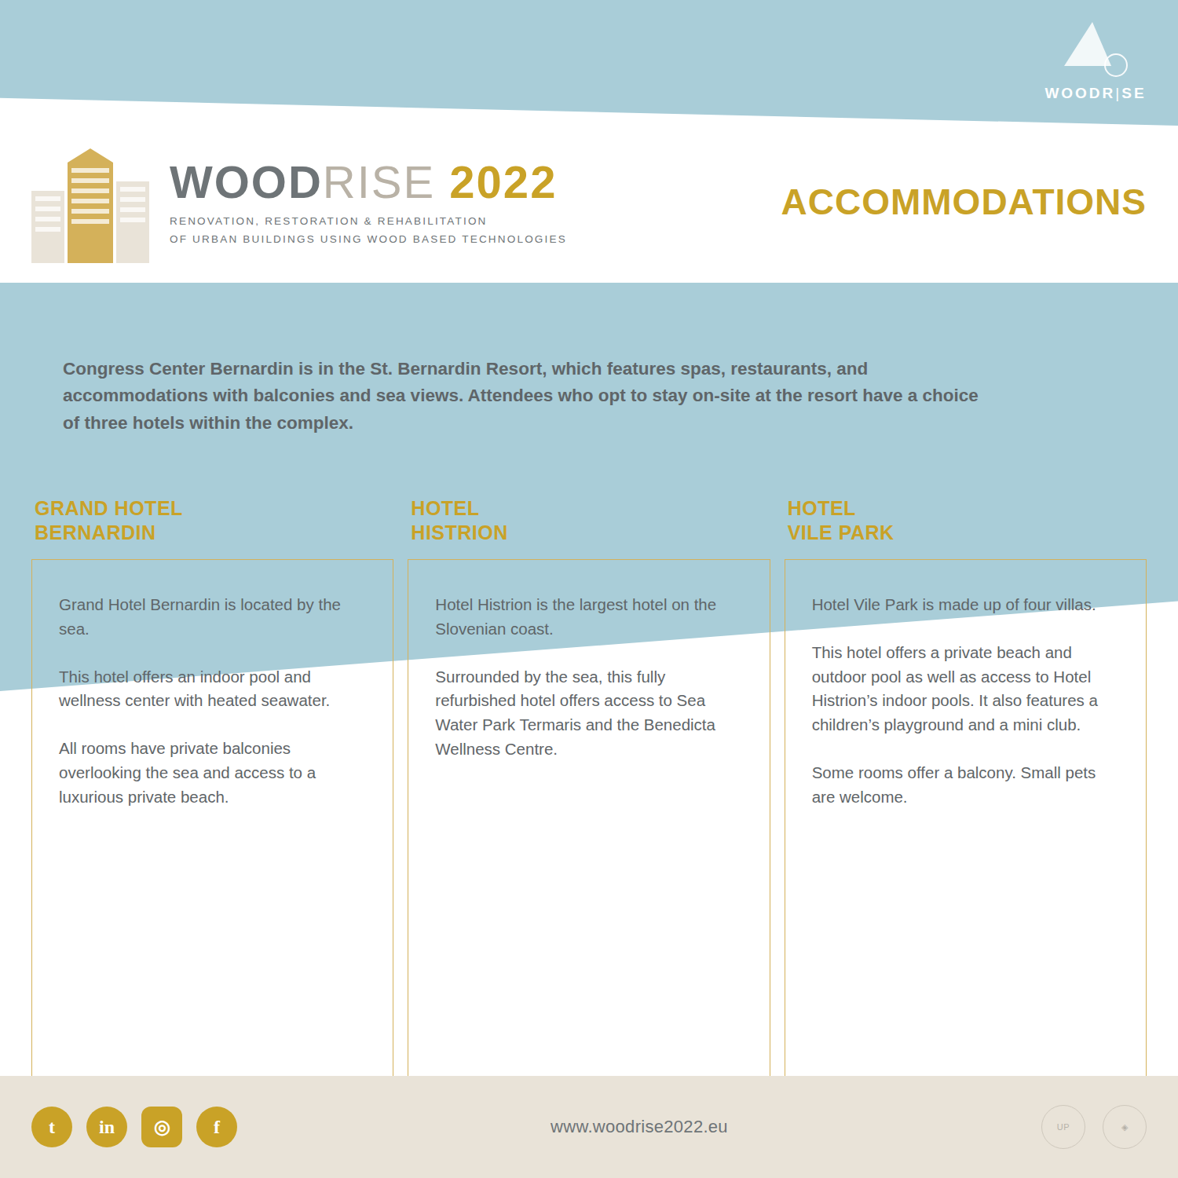WOODR|SE
WOODRISE 2022
RENOVATION, RESTORATION & REHABILITATION
OF URBAN BUILDINGS USING WOOD BASED TECHNOLOGIES
ACCOMMODATIONS
Congress Center Bernardin is in the St. Bernardin Resort, which features spas, restaurants, and accommodations with balconies and sea views. Attendees who opt to stay on-site at the resort have a choice of three hotels within the complex.
Grand Hotel
Bernardin
Grand Hotel Bernardin is located by the sea.
This hotel offers an indoor pool and wellness center with heated seawater.
All rooms have private balconies overlooking the sea and access to a luxurious private beach.
Hotel
Histrion
Hotel Histrion is the largest hotel on the Slovenian coast.
Surrounded by the sea, this fully refurbished hotel offers access to Sea Water Park Termaris and the Benedicta Wellness Centre.
Hotel
Vile Park
Hotel Vile Park is made up of four villas.
This hotel offers a private beach and outdoor pool as well as access to Hotel Histrion’s indoor pools. It also features a children’s playground and a mini club.
Some rooms offer a balcony. Small pets are welcome.
t in ◎ f
www.woodrise2022.eu
UP
◈